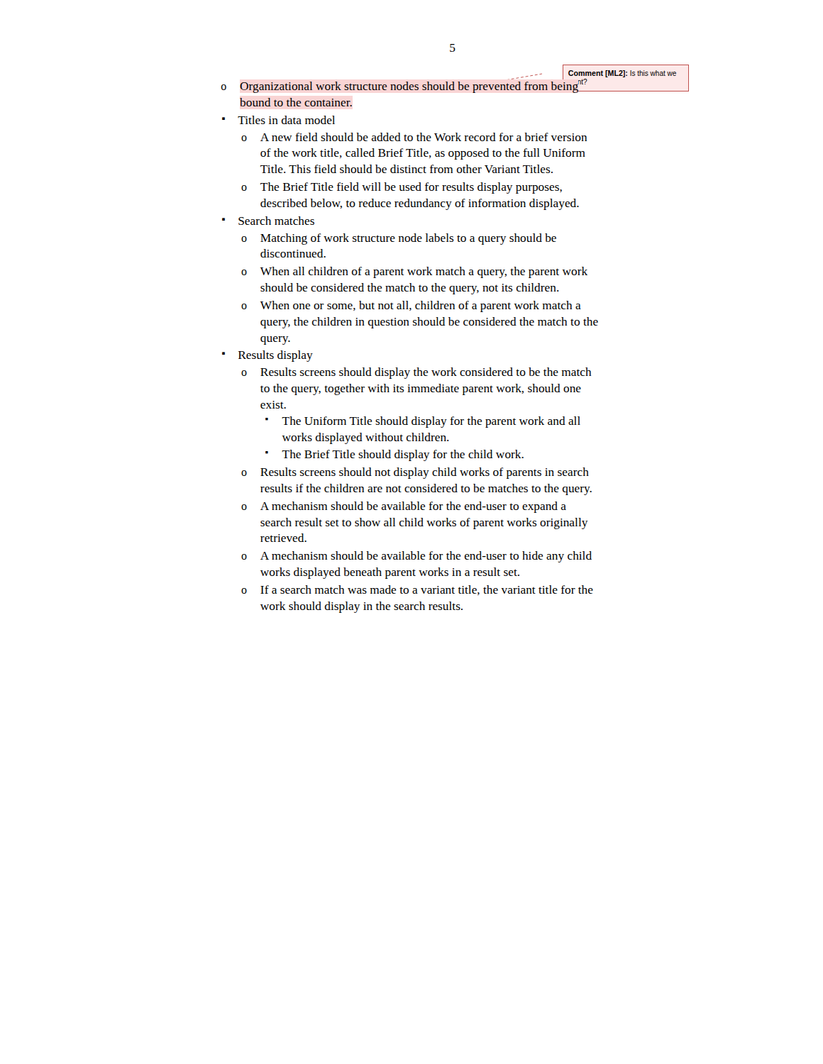5
Comment [ML2]: Is this what we want?
Organizational work structure nodes should be prevented from being bound to the container.
Titles in data model
A new field should be added to the Work record for a brief version of the work title, called Brief Title, as opposed to the full Uniform Title. This field should be distinct from other Variant Titles.
The Brief Title field will be used for results display purposes, described below, to reduce redundancy of information displayed.
Search matches
Matching of work structure node labels to a query should be discontinued.
When all children of a parent work match a query, the parent work should be considered the match to the query, not its children.
When one or some, but not all, children of a parent work match a query, the children in question should be considered the match to the query.
Results display
Results screens should display the work considered to be the match to the query, together with its immediate parent work, should one exist.
The Uniform Title should display for the parent work and all works displayed without children.
The Brief Title should display for the child work.
Results screens should not display child works of parents in search results if the children are not considered to be matches to the query.
A mechanism should be available for the end-user to expand a search result set to show all child works of parent works originally retrieved.
A mechanism should be available for the end-user to hide any child works displayed beneath parent works in a result set.
If a search match was made to a variant title, the variant title for the work should display in the search results.